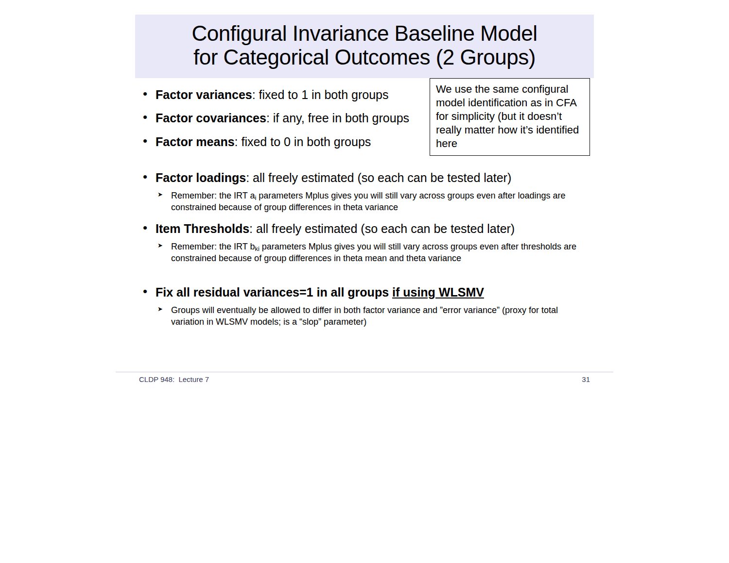Configural Invariance Baseline Model
for Categorical Outcomes (2 Groups)
We use the same configural model identification as in CFA for simplicity (but it doesn’t really matter how it’s identified here
Factor variances: fixed to 1 in both groups
Factor covariances: if any, free in both groups
Factor means: fixed to 0 in both groups
Factor loadings: all freely estimated (so each can be tested later)
Remember: the IRT ai parameters Mplus gives you will still vary across groups even after loadings are constrained because of group differences in theta variance
Item Thresholds: all freely estimated (so each can be tested later)
Remember: the IRT bki parameters Mplus gives you will still vary across groups even after thresholds are constrained because of group differences in theta mean and theta variance
Fix all residual variances=1 in all groups if using WLSMV
Groups will eventually be allowed to differ in both factor variance and ”error variance” (proxy for total variation in WLSMV models; is a “slop” parameter)
CLDP 948: Lecture 7 31